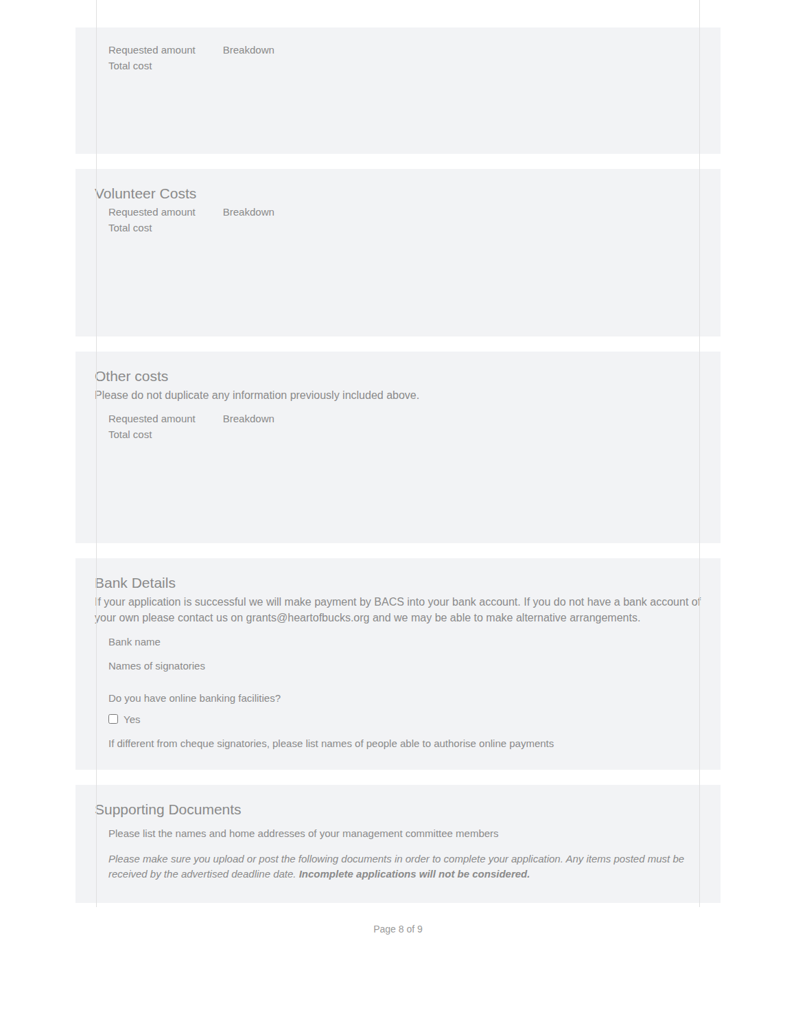Requested amount Breakdown
Total cost
Volunteer Costs
Requested amount Breakdown
Total cost
Other costs
Please do not duplicate any information previously included above.
Requested amount Breakdown
Total cost
Bank Details
If your application is successful we will make payment by BACS into your bank account. If you do not have a bank account of your own please contact us on grants@heartofbucks.org and we may be able to make alternative arrangements.
Bank name
Names of signatories
Do you have online banking facilities?
Yes
If different from cheque signatories, please list names of people able to authorise online payments
Supporting Documents
Please list the names and home addresses of your management committee members
Please make sure you upload or post the following documents in order to complete your application. Any items posted must be received by the advertised deadline date. Incomplete applications will not be considered.
Page 8 of 9